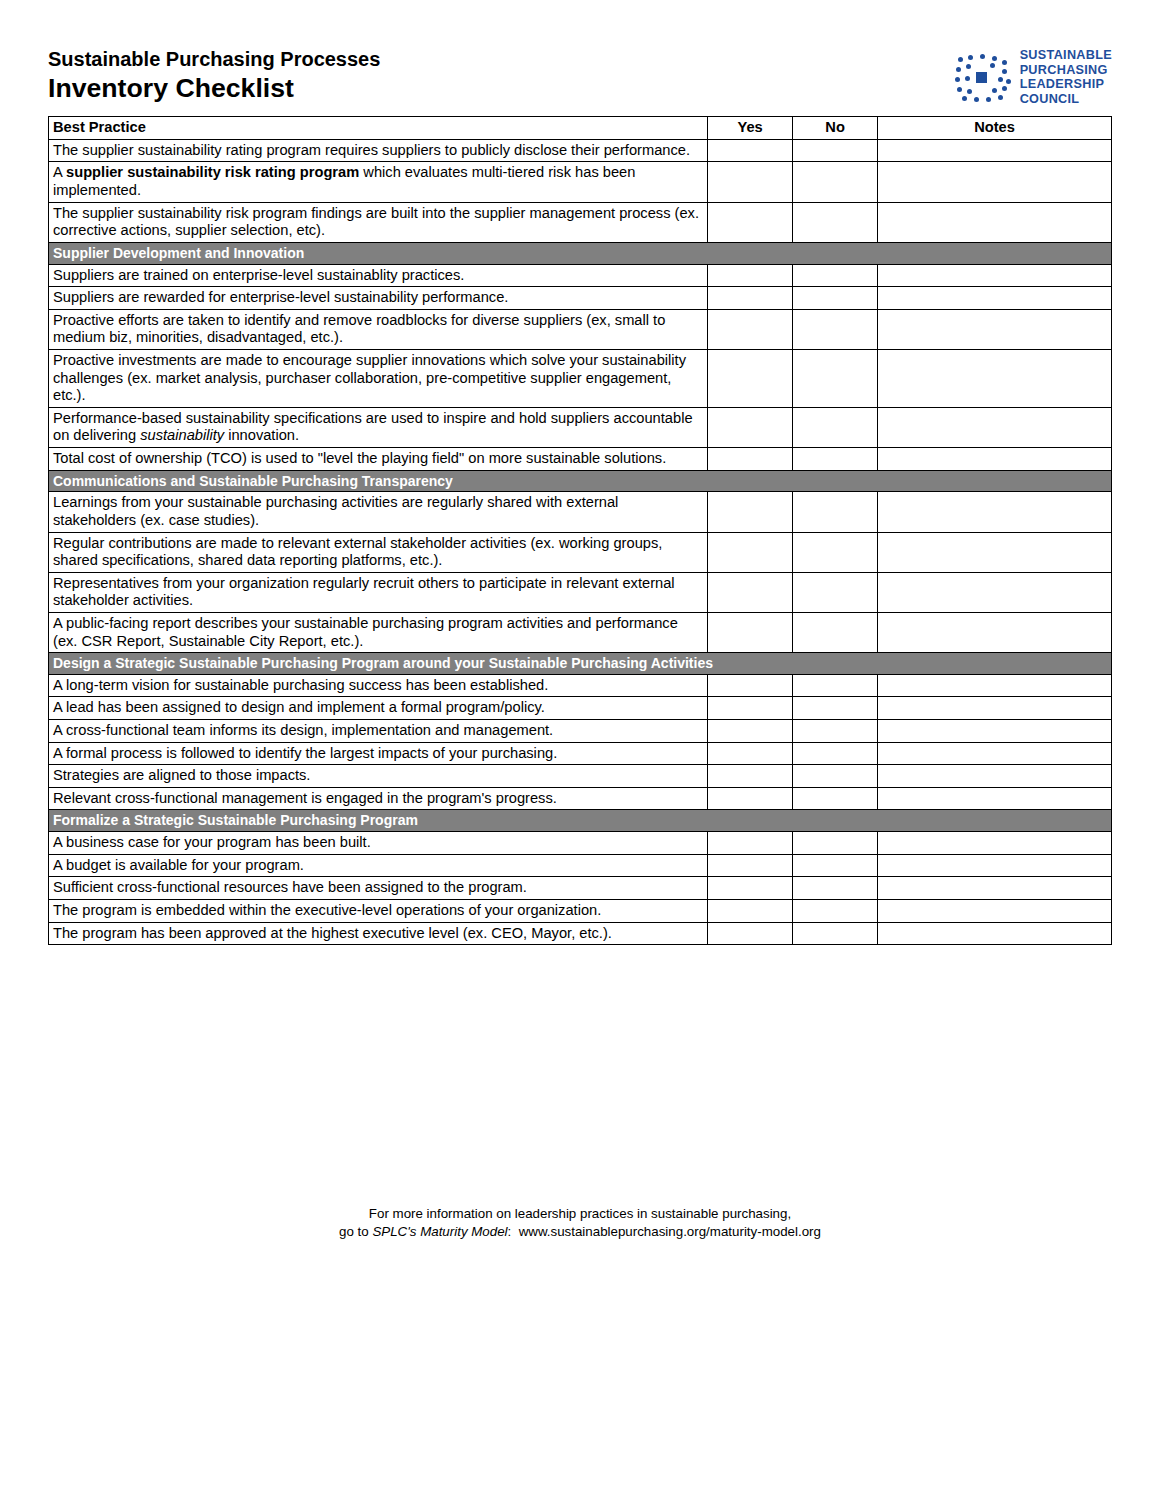Sustainable Purchasing Processes
Inventory Checklist
SUSTAINABLE
PURCHASING
LEADERSHIP
COUNCIL
| Best Practice | Yes | No | Notes |
| --- | --- | --- | --- |
| The supplier sustainability rating program requires suppliers to publicly disclose their performance. | | | |
| A supplier sustainability risk rating program which evaluates multi-tiered risk has been implemented. | | | |
| The supplier sustainability risk program findings are built into the supplier management process (ex. corrective actions, supplier selection, etc). | | | |
| Supplier Development and Innovation |
| Suppliers are trained on enterprise-level sustainablity practices. | | | |
| Suppliers are rewarded for enterprise-level sustainability performance. | | | |
| Proactive efforts are taken to identify and remove roadblocks for diverse suppliers (ex, small to medium biz, minorities, disadvantaged, etc.). | | | |
| Proactive investments are made to encourage supplier innovations which solve your sustainability challenges (ex. market analysis, purchaser collaboration, pre-competitive supplier engagement, etc.). | | | |
| Performance-based sustainability specifications are used to inspire and hold suppliers accountable on delivering sustainability innovation. | | | |
| Total cost of ownership (TCO) is used to "level the playing field" on more sustainable solutions. | | | |
| Communications and Sustainable Purchasing Transparency |
| Learnings from your sustainable purchasing activities are regularly shared with external stakeholders (ex. case studies). | | | |
| Regular contributions are made to relevant external stakeholder activities (ex. working groups, shared specifications, shared data reporting platforms, etc.). | | | |
| Representatives from your organization regularly recruit others to participate in relevant external stakeholder activities. | | | |
| A public-facing report describes your sustainable purchasing program activities and performance (ex. CSR Report, Sustainable City Report, etc.). | | | |
| Design a Strategic Sustainable Purchasing Program around your Sustainable Purchasing Activities |
| A long-term vision for sustainable purchasing success has been established. | | | |
| A lead has been assigned to design and implement a formal program/policy. | | | |
| A cross-functional team informs its design, implementation and management. | | | |
| A formal process is followed to identify the largest impacts of your purchasing. | | | |
| Strategies are aligned to those impacts. | | | |
| Relevant cross-functional management is engaged in the program's progress. | | | |
| Formalize a Strategic Sustainable Purchasing Program |
| A business case for your program has been built. | | | |
| A budget is available for your program. | | | |
| Sufficient cross-functional resources have been assigned to the program. | | | |
| The program is embedded within the executive-level operations of your organization. | | | |
| The program has been approved at the highest executive level (ex. CEO, Mayor, etc.). | | | |
For more information on leadership practices in sustainable purchasing,
go to SPLC's Maturity Model: www.sustainablepurchasing.org/maturity-model.org